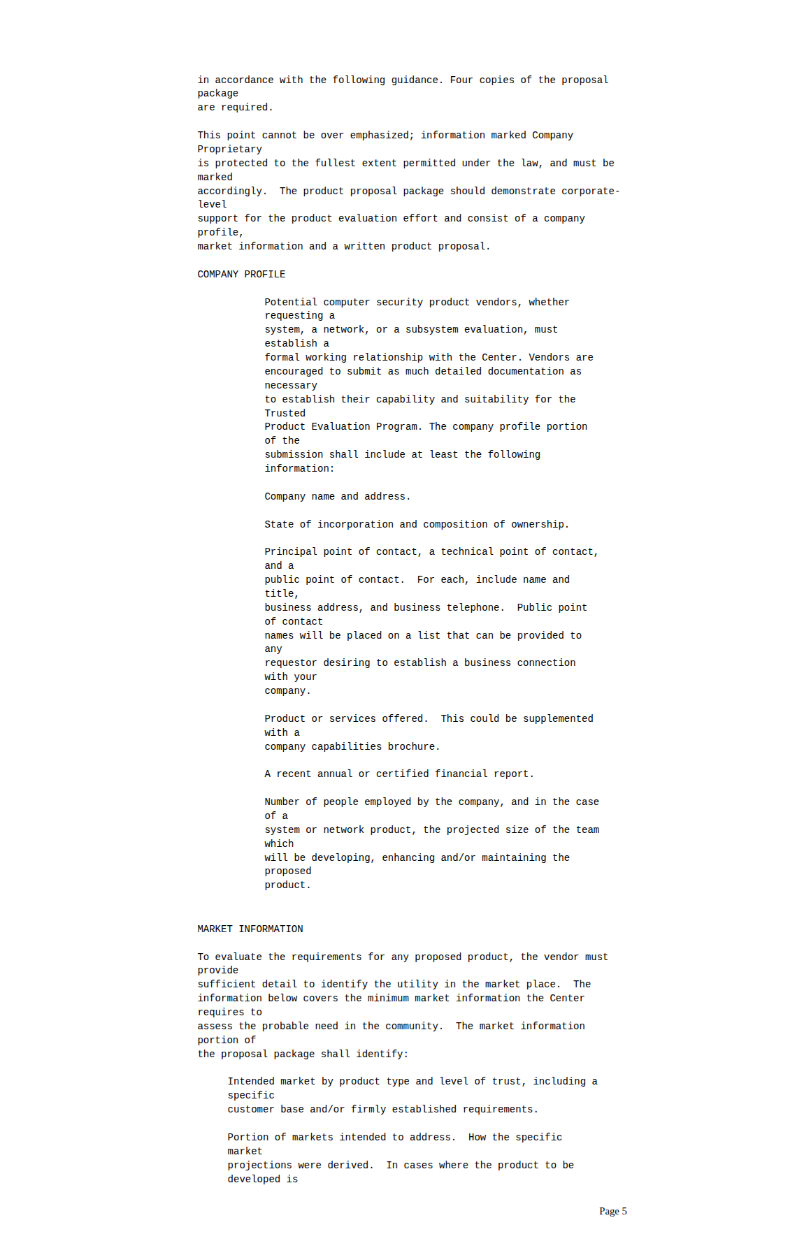in accordance with the following guidance. Four copies of the proposal package are required.
This point cannot be over emphasized; information marked Company Proprietary is protected to the fullest extent permitted under the law, and must be marked accordingly. The product proposal package should demonstrate corporate-level support for the product evaluation effort and consist of a company profile, market information and a written product proposal.
COMPANY PROFILE
Potential computer security product vendors, whether requesting a system, a network, or a subsystem evaluation, must establish a formal working relationship with the Center. Vendors are encouraged to submit as much detailed documentation as necessary to establish their capability and suitability for the Trusted Product Evaluation Program. The company profile portion of the submission shall include at least the following information:
Company name and address.
State of incorporation and composition of ownership.
Principal point of contact, a technical point of contact, and a public point of contact. For each, include name and title, business address, and business telephone. Public point of contact names will be placed on a list that can be provided to any requestor desiring to establish a business connection with your company.
Product or services offered. This could be supplemented with a company capabilities brochure.
A recent annual or certified financial report.
Number of people employed by the company, and in the case of a system or network product, the projected size of the team which will be developing, enhancing and/or maintaining the proposed product.
MARKET INFORMATION
To evaluate the requirements for any proposed product, the vendor must provide sufficient detail to identify the utility in the market place. The information below covers the minimum market information the Center requires to assess the probable need in the community. The market information portion of the proposal package shall identify:
Intended market by product type and level of trust, including a specific customer base and/or firmly established requirements.
Portion of markets intended to address. How the specific market projections were derived. In cases where the product to be developed is
Page 5